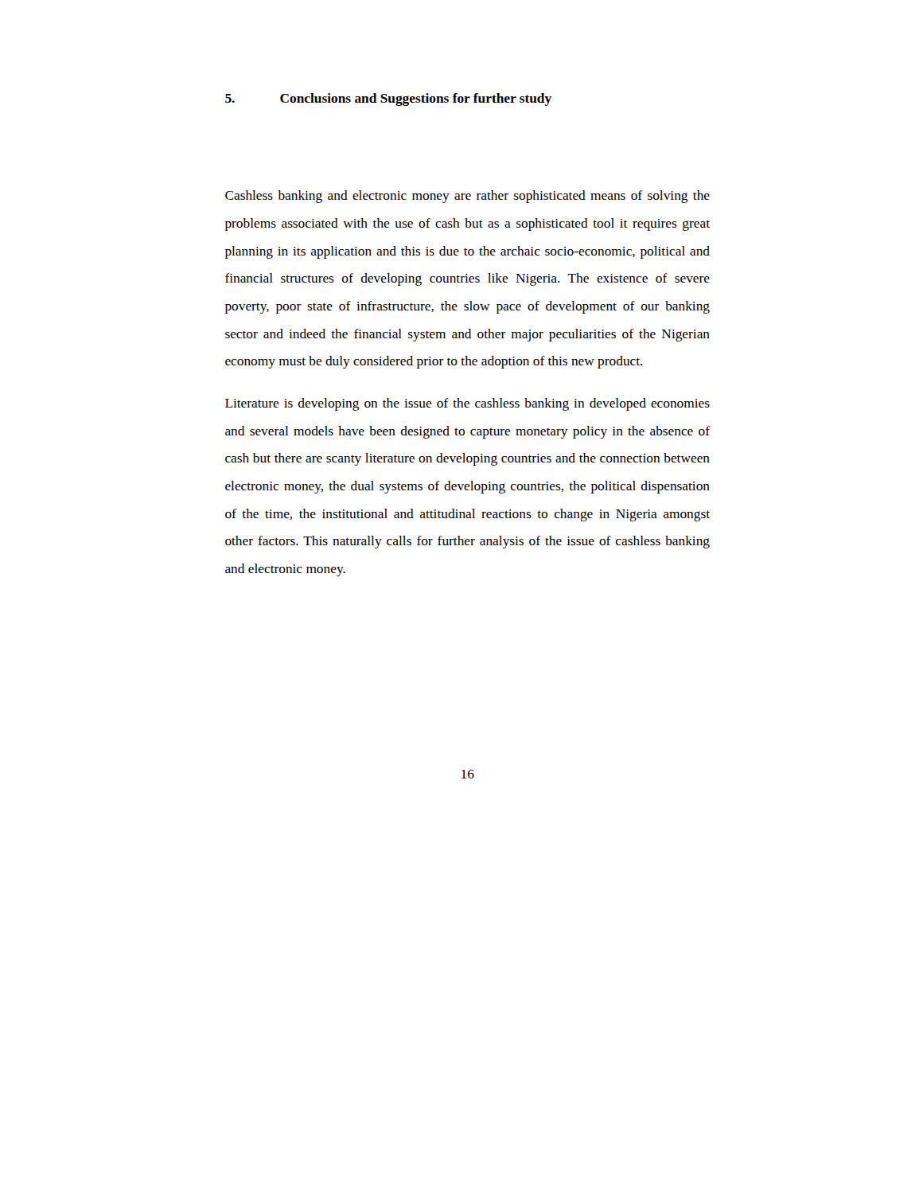5. Conclusions and Suggestions for further study
Cashless banking and electronic money are rather sophisticated means of solving the problems associated with the use of cash but as a sophisticated tool it requires great planning in its application and this is due to the archaic socio-economic, political and financial structures of developing countries like Nigeria. The existence of severe poverty, poor state of infrastructure, the slow pace of development of our banking sector and indeed the financial system and other major peculiarities of the Nigerian economy must be duly considered prior to the adoption of this new product.
Literature is developing on the issue of the cashless banking in developed economies and several models have been designed to capture monetary policy in the absence of cash but there are scanty literature on developing countries and the connection between electronic money, the dual systems of developing countries, the political dispensation of the time, the institutional and attitudinal reactions to change in Nigeria amongst other factors. This naturally calls for further analysis of the issue of cashless banking and electronic money.
16